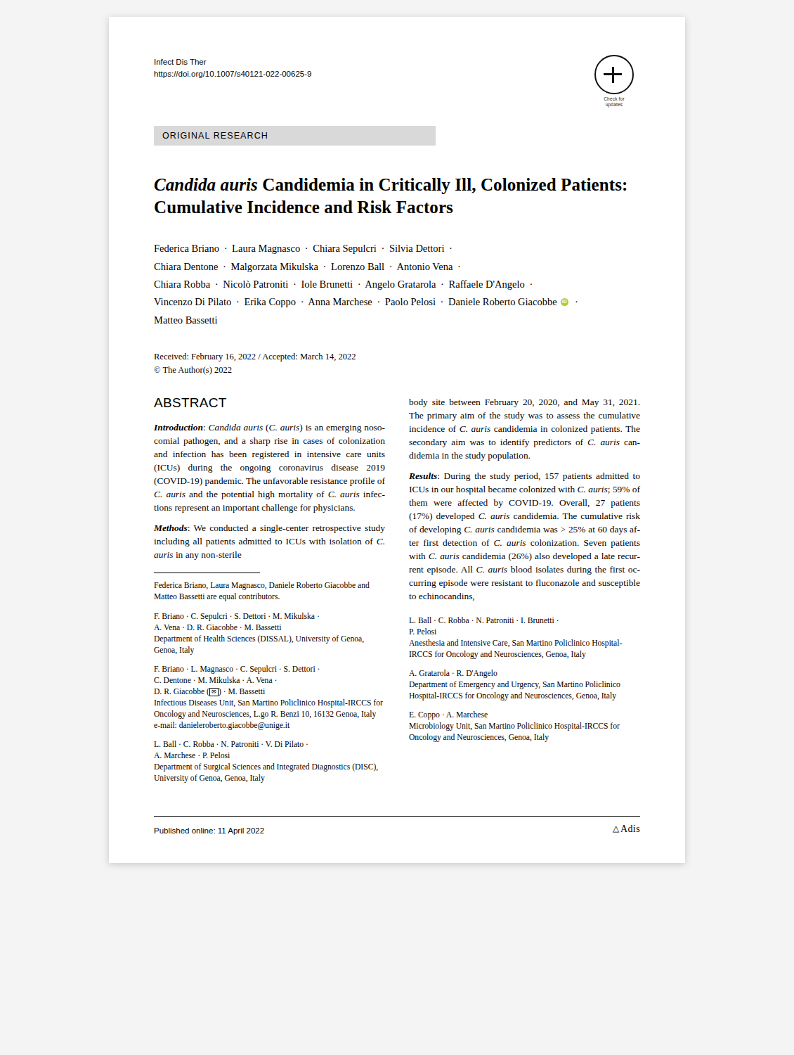Infect Dis Ther
https://doi.org/10.1007/s40121-022-00625-9
Check for
updates
ORIGINAL RESEARCH
Candida auris Candidemia in Critically Ill, Colonized Patients: Cumulative Incidence and Risk Factors
Federica Briano · Laura Magnasco · Chiara Sepulcri · Silvia Dettori ·
Chiara Dentone · Malgorzata Mikulska · Lorenzo Ball · Antonio Vena ·
Chiara Robba · Nicolò Patroniti · Iole Brunetti · Angelo Gratarola · Raffaele D'Angelo ·
Vincenzo Di Pilato · Erika Coppo · Anna Marchese · Paolo Pelosi · Daniele Roberto Giacobbe ·
Matteo Bassetti
Received: February 16, 2022 / Accepted: March 14, 2022
© The Author(s) 2022
ABSTRACT
Introduction: Candida auris (C. auris) is an emerging nosocomial pathogen, and a sharp rise in cases of colonization and infection has been registered in intensive care units (ICUs) during the ongoing coronavirus disease 2019 (COVID-19) pandemic. The unfavorable resistance profile of C. auris and the potential high mortality of C. auris infections represent an important challenge for physicians.
Methods: We conducted a single-center retrospective study including all patients admitted to ICUs with isolation of C. auris in any non-sterile
Federica Briano, Laura Magnasco, Daniele Roberto Giacobbe and Matteo Bassetti are equal contributors.
F. Briano · C. Sepulcri · S. Dettori · M. Mikulska ·
A. Vena · D. R. Giacobbe · M. Bassetti Department of Health Sciences (DISSAL), University of Genoa, Genoa, Italy
F. Briano · L. Magnasco · C. Sepulcri · S. Dettori ·
C. Dentone · M. Mikulska · A. Vena ·
D. R. Giacobbe (✉) · M. Bassetti Infectious Diseases Unit, San Martino Policlinico Hospital-IRCCS for Oncology and Neurosciences, L.go R. Benzi 10, 16132 Genoa, Italy
e-mail: danieleroberto.giacobbe@unige.it
L. Ball · C. Robba · N. Patroniti · V. Di Pilato ·
A. Marchese · P. Pelosi Department of Surgical Sciences and Integrated Diagnostics (DISC), University of Genoa, Genoa, Italy
body site between February 20, 2020, and May 31, 2021. The primary aim of the study was to assess the cumulative incidence of C. auris candidemia in colonized patients. The secondary aim was to identify predictors of C. auris candidemia in the study population.
Results: During the study period, 157 patients admitted to ICUs in our hospital became colonized with C. auris; 59% of them were affected by COVID-19. Overall, 27 patients (17%) developed C. auris candidemia. The cumulative risk of developing C. auris candidemia was > 25% at 60 days after first detection of C. auris colonization. Seven patients with C. auris candidemia (26%) also developed a late recurrent episode. All C. auris blood isolates during the first occurring episode were resistant to fluconazole and susceptible to echinocandins,
L. Ball · C. Robba · N. Patroniti · I. Brunetti ·
P. Pelosi Anesthesia and Intensive Care, San Martino Policlinico Hospital-IRCCS for Oncology and Neurosciences, Genoa, Italy
A. Gratarola · R. D'Angelo Department of Emergency and Urgency, San Martino Policlinico Hospital-IRCCS for Oncology and Neurosciences, Genoa, Italy
E. Coppo · A. Marchese Microbiology Unit, San Martino Policlinico Hospital-IRCCS for Oncology and Neurosciences, Genoa, Italy
Published online: 11 April 2022
△Adis